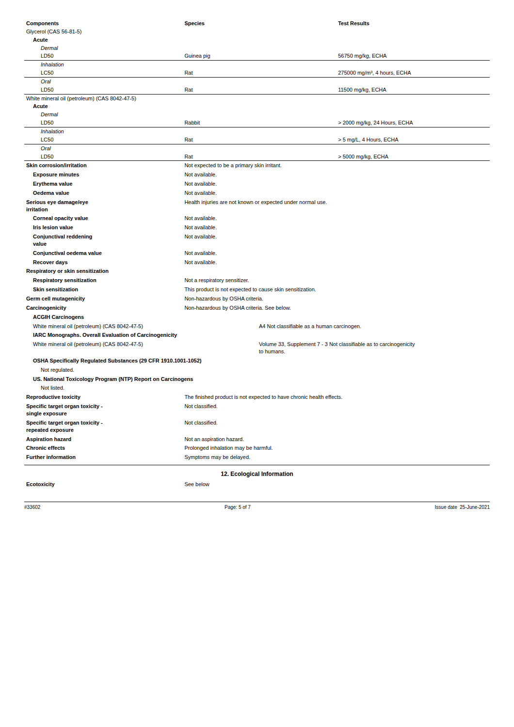| Components | Species | Test Results |
| Glycerol (CAS 56-81-5) | | |
| Acute | | |
| Dermal | | |
| LD50 | Guinea pig | 56750 mg/kg, ECHA |
| Inhalation | | |
| LC50 | Rat | 275000 mg/m³, 4 hours, ECHA |
| Oral | | |
| LD50 | Rat | 11500 mg/kg, ECHA |
| White mineral oil (petroleum) (CAS 8042-47-5) | | |
| Acute | | |
| Dermal | | |
| LD50 | Rabbit | > 2000 mg/kg, 24 Hours, ECHA |
| Inhalation | | |
| LC50 | Rat | > 5 mg/L, 4 Hours, ECHA |
| Oral | | |
| LD50 | Rat | > 5000 mg/kg, ECHA |
| Skin corrosion/irritation | Not expected to be a primary skin irritant. |
| Exposure minutes | Not available. |
| Erythema value | Not available. |
| Oedema value | Not available. |
| Serious eye damage/eye irritation | Health injuries are not known or expected under normal use. |
| Corneal opacity value | Not available. |
| Iris lesion value | Not available. |
| Conjunctival reddening value | Not available. |
| Conjunctival oedema value | Not available. |
| Recover days | Not available. |
| Respiratory or skin sensitization | |
| Respiratory sensitization | Not a respiratory sensitizer. |
| Skin sensitization | This product is not expected to cause skin sensitization. |
| Germ cell mutagenicity | Non-hazardous by OSHA criteria. |
| Carcinogenicity | Non-hazardous by OSHA criteria. See below. |
| ACGIH Carcinogens |
| White mineral oil (petroleum) (CAS 8042-47-5) | A4 Not classifiable as a human carcinogen. |
| IARC Monographs. Overall Evaluation of Carcinogenicity |
| White mineral oil (petroleum) (CAS 8042-47-5) | Volume 33, Supplement 7 - 3 Not classifiable as to carcinogenicity to humans. |
| OSHA Specifically Regulated Substances (29 CFR 1910.1001-1052) |
| Not regulated. |
| US. National Toxicology Program (NTP) Report on Carcinogens |
| Not listed. |
| Reproductive toxicity | The finished product is not expected to have chronic health effects. |
| Specific target organ toxicity - single exposure | Not classified. |
| Specific target organ toxicity - repeated exposure | Not classified. |
| Aspiration hazard | Not an aspiration hazard. |
| Chronic effects | Prolonged inhalation may be harmful. |
| Further information | Symptoms may be delayed. |
12. Ecological Information
| Ecotoxicity | See below |
#33602 Page: 5 of 7 Issue date 25-June-2021